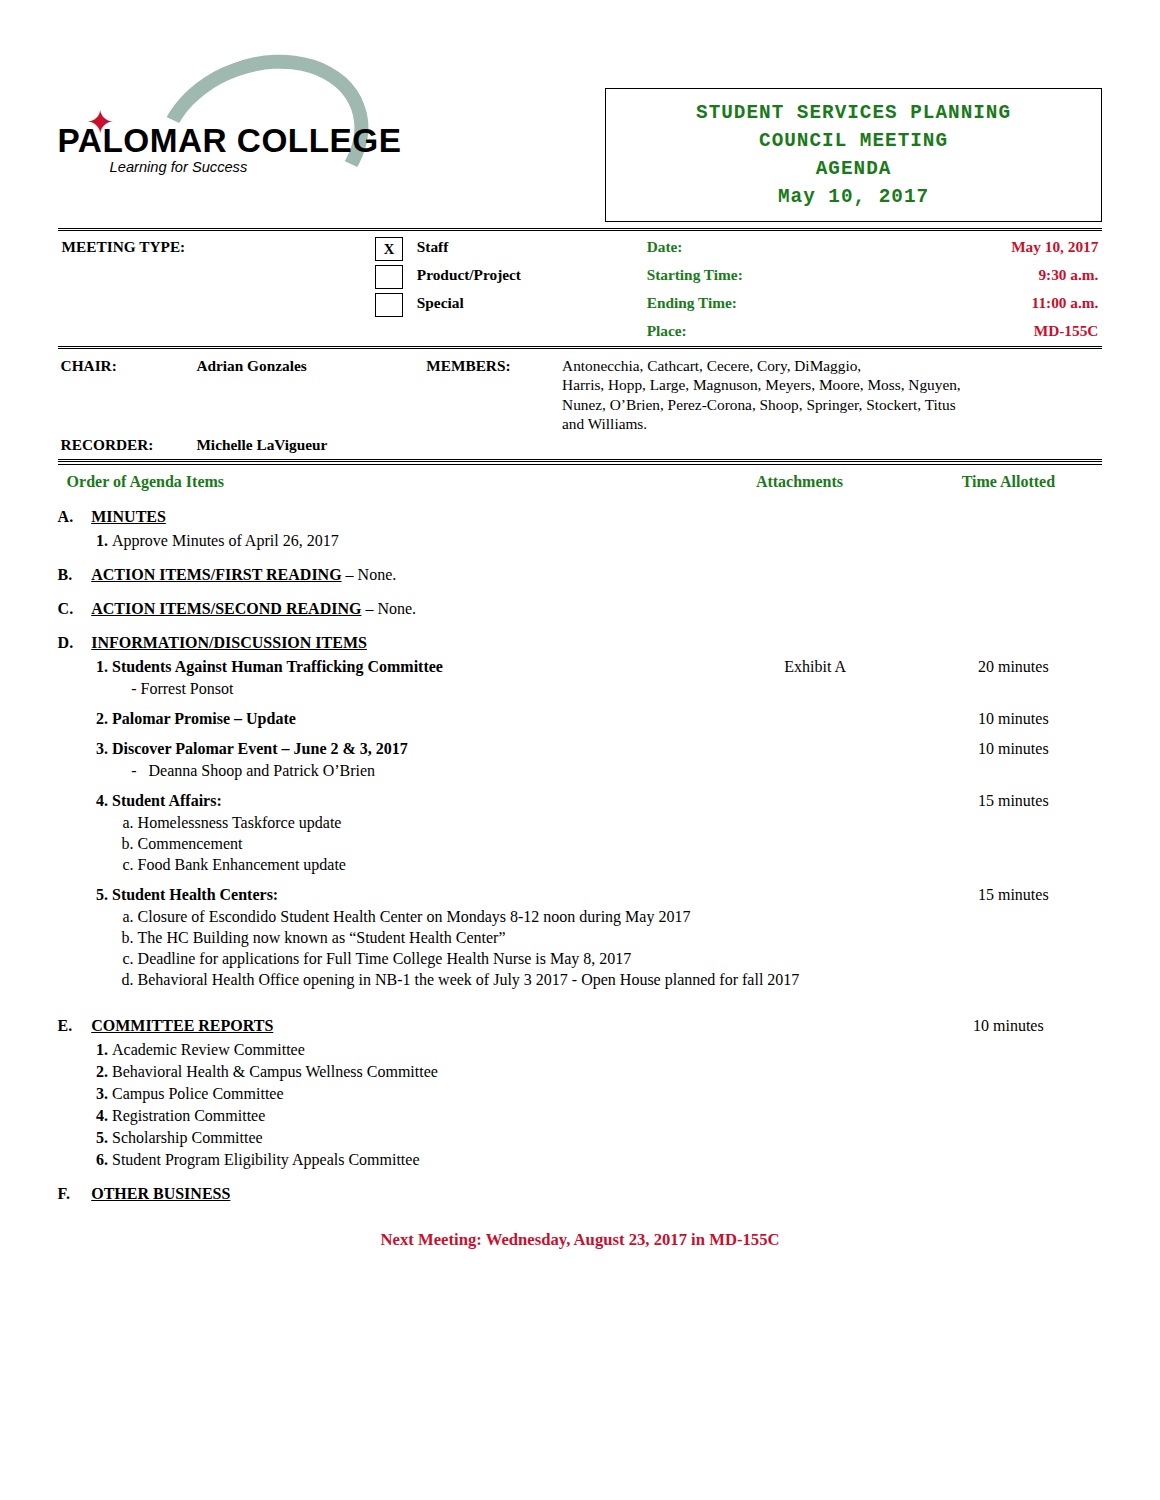✦
PALOMAR COLLEGE
Learning for Success
STUDENT SERVICES PLANNING
COUNCIL MEETING
AGENDA
May 10, 2017
| MEETING TYPE: | X | Staff | Date: | May 10, 2017 |
| | Product/Project | Starting Time: | 9:30 a.m. |
| | Special | Ending Time: | 11:00 a.m. |
| | Place: | MD-155C |
| CHAIR: | Adrian Gonzales | MEMBERS: | Antonecchia, Cathcart, Cecere, Cory, DiMaggio, Harris, Hopp, Large, Magnuson, Meyers, Moore, Moss, Nguyen, Nunez, O’Brien, Perez-Corona, Shoop, Springer, Stockert, Titus and Williams. |
| RECORDER: | Michelle LaVigueur |
| Order of Agenda Items | Attachments | Time Allotted |
A. MINUTES
Approve Minutes of April 26, 2017
B. ACTION ITEMS/FIRST READING – None.
C. ACTION ITEMS/SECOND READING – None.
D. INFORMATION/DISCUSSION ITEMS
Students Against Human Trafficking Committee
Exhibit A
20 minutes
Forrest Ponsot
Palomar Promise – Update
10 minutes
Discover Palomar Event – June 2 & 3, 2017
10 minutes
Deanna Shoop and Patrick O’Brien
Student Affairs:
15 minutes
Homelessness Taskforce update
Commencement
Food Bank Enhancement update
Student Health Centers:
15 minutes
Closure of Escondido Student Health Center on Mondays 8-12 noon during May 2017
The HC Building now known as “Student Health Center”
Deadline for applications for Full Time College Health Nurse is May 8, 2017
Behavioral Health Office opening in NB-1 the week of July 3 2017 - Open House planned for fall 2017
E. COMMITTEE REPORTS
10 minutes
Academic Review Committee
Behavioral Health & Campus Wellness Committee
Campus Police Committee
Registration Committee
Scholarship Committee
Student Program Eligibility Appeals Committee
F. OTHER BUSINESS
Next Meeting: Wednesday, August 23, 2017 in MD-155C